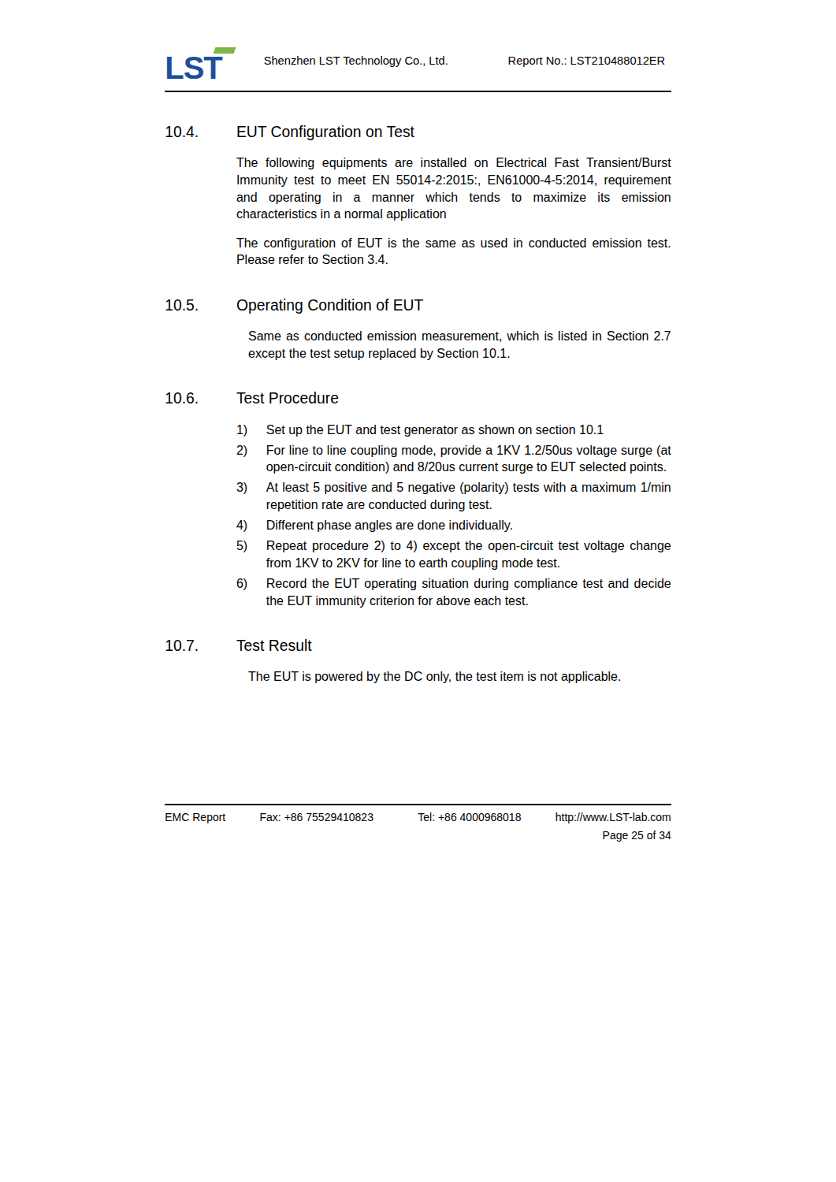LST
Shenzhen LST Technology Co., Ltd. Report No.: LST210488012ER
10.4. EUT Configuration on Test
The following equipments are installed on Electrical Fast Transient/Burst Immunity test to meet EN 55014-2:2015:, EN61000-4-5:2014, requirement and operating in a manner which tends to maximize its emission characteristics in a normal application
The configuration of EUT is the same as used in conducted emission test. Please refer to Section 3.4.
10.5. Operating Condition of EUT
Same as conducted emission measurement, which is listed in Section 2.7 except the test setup replaced by Section 10.1.
10.6. Test Procedure
Set up the EUT and test generator as shown on section 10.1
For line to line coupling mode, provide a 1KV 1.2/50us voltage surge (at open-circuit condition) and 8/20us current surge to EUT selected points.
At least 5 positive and 5 negative (polarity) tests with a maximum 1/min repetition rate are conducted during test.
Different phase angles are done individually.
Repeat procedure 2) to 4) except the open-circuit test voltage change from 1KV to 2KV for line to earth coupling mode test.
Record the EUT operating situation during compliance test and decide the EUT immunity criterion for above each test.
10.7. Test Result
The EUT is powered by the DC only, the test item is not applicable.
EMC Report Fax: +86 75529410823 Tel: +86 4000968018 http://www.LST-lab.com
Page 25 of 34